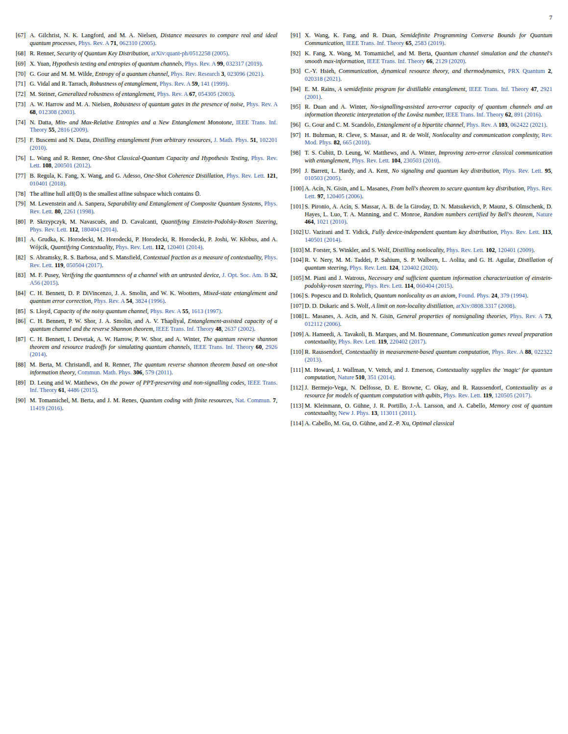7
[67] A. Gilchrist, N. K. Langford, and M. A. Nielsen, Distance measures to compare real and ideal quantum processes, Phys. Rev. A 71, 062310 (2005).
[68] R. Renner, Security of Quantum Key Distribution, arXiv:quant-ph/0512258 (2005).
[69] X. Yuan, Hypothesis testing and entropies of quantum channels, Phys. Rev. A 99, 032317 (2019).
[70] G. Gour and M. M. Wilde, Entropy of a quantum channel, Phys. Rev. Research 3, 023096 (2021).
[71] G. Vidal and R. Tarrach, Robustness of entanglement, Phys. Rev. A 59, 141 (1999).
[72] M. Steiner, Generalized robustness of entanglement, Phys. Rev. A 67, 054305 (2003).
[73] A. W. Harrow and M. A. Nielsen, Robustness of quantum gates in the presence of noise, Phys. Rev. A 68, 012308 (2003).
[74] N. Datta, Min- and Max-Relative Entropies and a New Entanglement Monotone, IEEE Trans. Inf. Theory 55, 2816 (2009).
[75] F. Buscemi and N. Datta, Distilling entanglement from arbitrary resources, J. Math. Phys. 51, 102201 (2010).
[76] L. Wang and R. Renner, One-Shot Classical-Quantum Capacity and Hypothesis Testing, Phys. Rev. Lett. 108, 200501 (2012).
[77] B. Regula, K. Fang, X. Wang, and G. Adesso, One-Shot Coherence Distillation, Phys. Rev. Lett. 121, 010401 (2018).
[78] The affine hull aff(𝕆) is the smallest affine subspace which contains 𝕆.
[79] M. Lewenstein and A. Sanpera, Separability and Entanglement of Composite Quantum Systems, Phys. Rev. Lett. 80, 2261 (1998).
[80] P. Skrzypczyk, M. Navascués, and D. Cavalcanti, Quantifying Einstein-Podolsky-Rosen Steering, Phys. Rev. Lett. 112, 180404 (2014).
[81] A. Grudka, K. Horodecki, M. Horodecki, P. Horodecki, R. Horodecki, P. Joshi, W. Kłobus, and A. Wójcik, Quantifying Contextuality, Phys. Rev. Lett. 112, 120401 (2014).
[82] S. Abramsky, R. S. Barbosa, and S. Mansfield, Contextual fraction as a measure of contextuality, Phys. Rev. Lett. 119, 050504 (2017).
[83] M. F. Pusey, Verifying the quantumness of a channel with an untrusted device, J. Opt. Soc. Am. B 32, A56 (2015).
[84] C. H. Bennett, D. P. DiVincenzo, J. A. Smolin, and W. K. Wootters, Mixed-state entanglement and quantum error correction, Phys. Rev. A 54, 3824 (1996).
[85] S. Lloyd, Capacity of the noisy quantum channel, Phys. Rev. A 55, 1613 (1997).
[86] C. H. Bennett, P. W. Shor, J. A. Smolin, and A. V. Thapliyal, Entanglement-assisted capacity of a quantum channel and the reverse Shannon theorem, IEEE Trans. Inf. Theory 48, 2637 (2002).
[87] C. H. Bennett, I. Devetak, A. W. Harrow, P. W. Shor, and A. Winter, The quantum reverse shannon theorem and resource tradeoffs for simulating quantum channels, IEEE Trans. Inf. Theory 60, 2926 (2014).
[88] M. Berta, M. Christandl, and R. Renner, The quantum reverse shannon theorem based on one-shot information theory, Commun. Math. Phys. 306, 579 (2011).
[89] D. Leung and W. Matthews, On the power of PPT-preserving and non-signalling codes, IEEE Trans. Inf. Theory 61, 4486 (2015).
[90] M. Tomamichel, M. Berta, and J. M. Renes, Quantum coding with finite resources, Nat. Commun. 7, 11419 (2016).
[91] X. Wang, K. Fang, and R. Duan, Semidefinite Programming Converse Bounds for Quantum Communication, IEEE Trans. Inf. Theory 65, 2583 (2019).
[92] K. Fang, X. Wang, M. Tomamichel, and M. Berta, Quantum channel simulation and the channel's smooth max-information, IEEE Trans. Inf. Theory 66, 2129 (2020).
[93] C.-Y. Hsieh, Communication, dynamical resource theory, and thermodynamics, PRX Quantum 2, 020318 (2021).
[94] E. M. Rains, A semidefinite program for distillable entanglement, IEEE Trans. Inf. Theory 47, 2921 (2001).
[95] R. Duan and A. Winter, No-signalling-assisted zero-error capacity of quantum channels and an information theoretic interpretation of the Lovász number, IEEE Trans. Inf. Theory 62, 891 (2016).
[96] G. Gour and C. M. Scandolo, Entanglement of a bipartite channel, Phys. Rev. A 103, 062422 (2021).
[97] H. Buhrman, R. Cleve, S. Massar, and R. de Wolf, Nonlocality and communication complexity, Rev. Mod. Phys. 82, 665 (2010).
[98] T. S. Cubitt, D. Leung, W. Matthews, and A. Winter, Improving zero-error classical communication with entanglement, Phys. Rev. Lett. 104, 230503 (2010).
[99] J. Barrett, L. Hardy, and A. Kent, No signaling and quantum key distribution, Phys. Rev. Lett. 95, 010503 (2005).
[100] A. Acín, N. Gisin, and L. Masanes, From bell's theorem to secure quantum key distribution, Phys. Rev. Lett. 97, 120405 (2006).
[101] S. Pironio, A. Acín, S. Massar, A. B. de la Giroday, D. N. Matsukevich, P. Maunz, S. Olmschenk, D. Hayes, L. Luo, T. A. Manning, and C. Monroe, Random numbers certified by Bell's theorem, Nature 464, 1021 (2010).
[102] U. Vazirani and T. Vidick, Fully device-independent quantum key distribution, Phys. Rev. Lett. 113, 140501 (2014).
[103] M. Forster, S. Winkler, and S. Wolf, Distilling nonlocality, Phys. Rev. Lett. 102, 120401 (2009).
[104] R. V. Nery, M. M. Taddei, P. Sahium, S. P. Walborn, L. Aolita, and G. H. Aguilar, Distillation of quantum steering, Phys. Rev. Lett. 124, 120402 (2020).
[105] M. Piani and J. Watrous, Necessary and sufficient quantum information characterization of einstein-podolsky-rosen steering, Phys. Rev. Lett. 114, 060404 (2015).
[106] S. Popescu and D. Rohrlich, Quantum nonlocality as an axiom, Found. Phys. 24, 379 (1994).
[107] D. D. Dukaric and S. Wolf, A limit on non-locality distillation, arXiv:0808.3317 (2008).
[108] L. Masanes, A. Acin, and N. Gisin, General properties of nonsignaling theories, Phys. Rev. A 73, 012112 (2006).
[109] A. Hameedi, A. Tavakoli, B. Marques, and M. Bourennane, Communication games reveal preparation contextuality, Phys. Rev. Lett. 119, 220402 (2017).
[110] R. Raussendorf, Contextuality in measurement-based quantum computation, Phys. Rev. A 88, 022322 (2013).
[111] M. Howard, J. Wallman, V. Veitch, and J. Emerson, Contextuality supplies the 'magic' for quantum computation, Nature 510, 351 (2014).
[112] J. Bermejo-Vega, N. Delfosse, D. E. Browne, C. Okay, and R. Raussendorf, Contextuality as a resource for models of quantum computation with qubits, Phys. Rev. Lett. 119, 120505 (2017).
[113] M. Kleinmann, O. Gühne, J. R. Portillo, J.-Å. Larsson, and A. Cabello, Memory cost of quantum contextuality, New J. Phys. 13, 113011 (2011).
[114] A. Cabello, M. Gu, O. Gühne, and Z.-P. Xu, Optimal classical